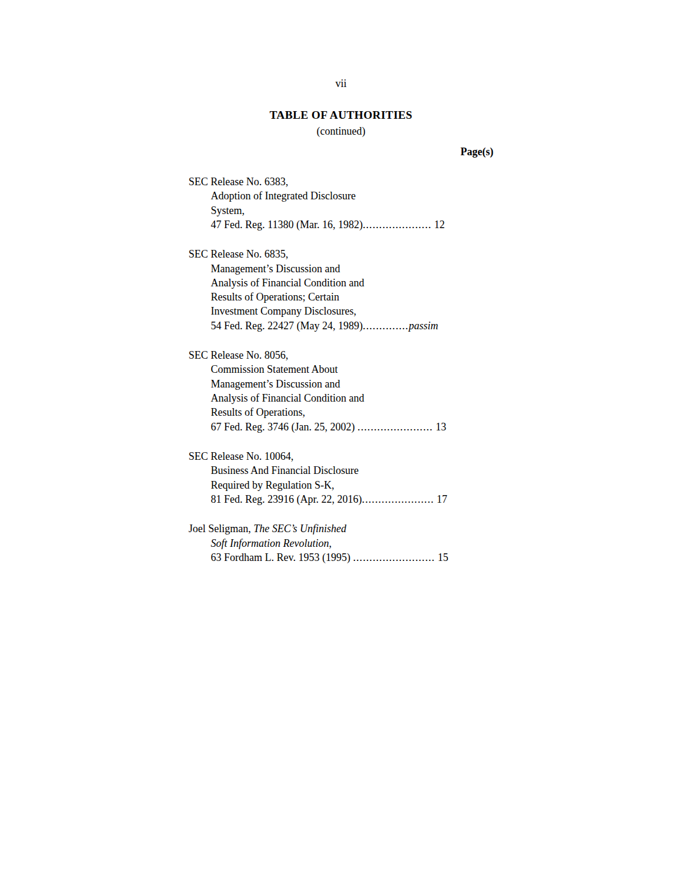vii
Table of Authorities
(continued)
Page(s)
SEC Release No. 6383, Adoption of Integrated Disclosure System, 47 Fed. Reg. 11380 (Mar. 16, 1982)..................... 12
SEC Release No. 6835, Management’s Discussion and Analysis of Financial Condition and Results of Operations; Certain Investment Company Disclosures, 54 Fed. Reg. 22427 (May 24, 1989).............. passim
SEC Release No. 8056, Commission Statement About Management’s Discussion and Analysis of Financial Condition and Results of Operations, 67 Fed. Reg. 3746 (Jan. 25, 2002) ....................... 13
SEC Release No. 10064, Business And Financial Disclosure Required by Regulation S-K, 81 Fed. Reg. 23916 (Apr. 22, 2016)...................... 17
Joel Seligman, The SEC’s Unfinished Soft Information Revolution, 63 Fordham L. Rev. 1953 (1995) ......................... 15